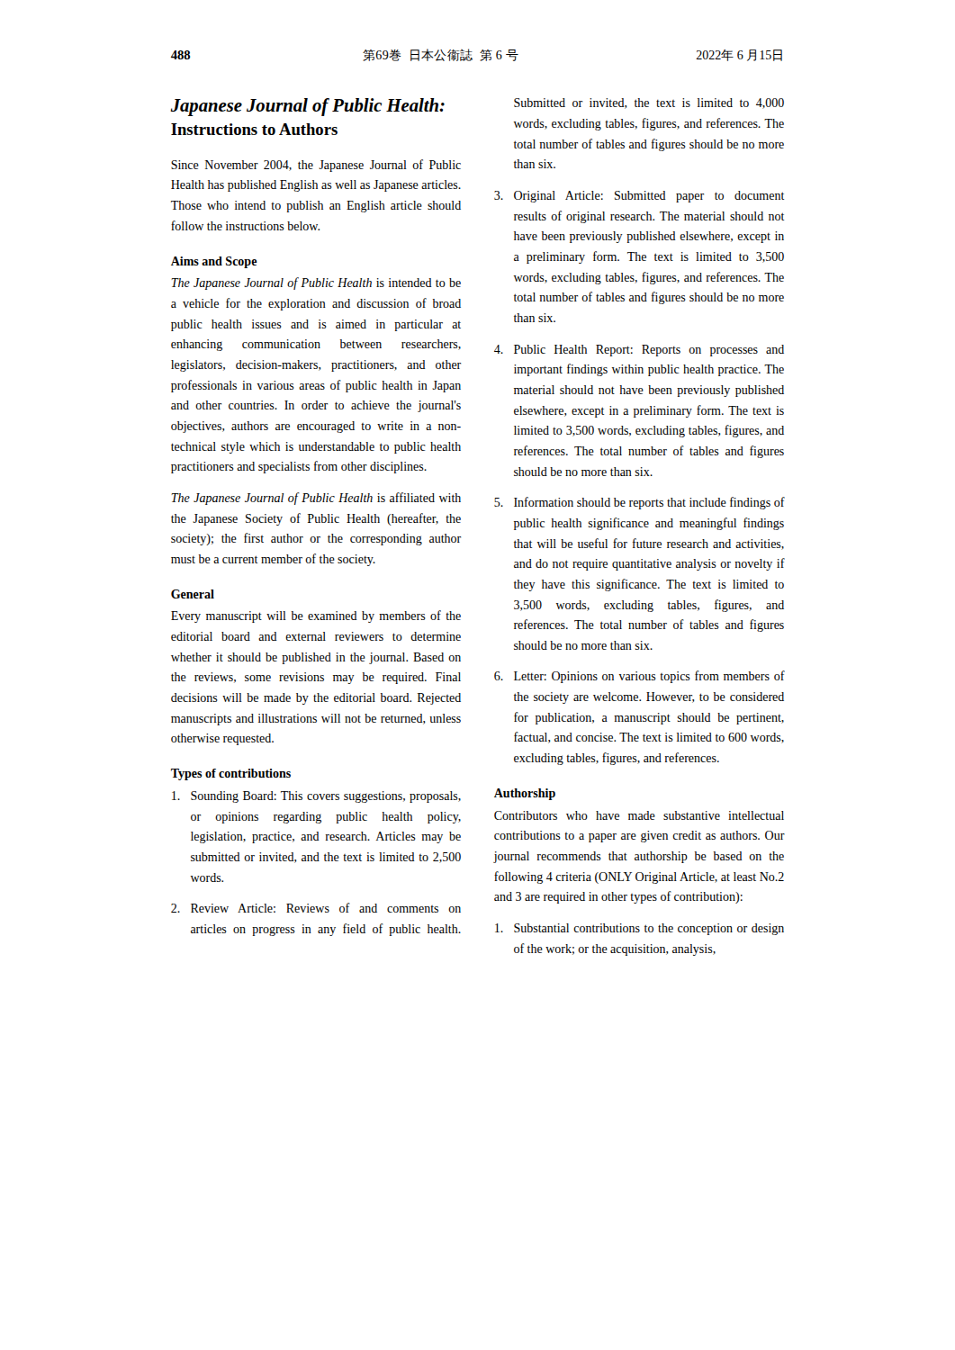488
第69巻 日本公衞誌 第 6 号
2022年 6 月15日
Japanese Journal of Public Health:
Instructions to Authors
Since November 2004, the Japanese Journal of Public Health has published English as well as Japanese articles. Those who intend to publish an English article should follow the instructions below.
Aims and Scope
The Japanese Journal of Public Health is intended to be a vehicle for the exploration and discussion of broad public health issues and is aimed in particular at enhancing communication between researchers, legislators, decision-makers, practitioners, and other professionals in various areas of public health in Japan and other countries. In order to achieve the journal's objectives, authors are encouraged to write in a non-technical style which is understandable to public health practitioners and specialists from other disciplines.
The Japanese Journal of Public Health is affiliated with the Japanese Society of Public Health (hereafter, the society); the first author or the corresponding author must be a current member of the society.
General
Every manuscript will be examined by members of the editorial board and external reviewers to determine whether it should be published in the journal. Based on the reviews, some revisions may be required. Final decisions will be made by the editorial board. Rejected manuscripts and illustrations will not be returned, unless otherwise requested.
Types of contributions
Sounding Board: This covers suggestions, proposals, or opinions regarding public health policy, legislation, practice, and research. Articles may be submitted or invited, and the text is limited to 2,500 words.
Review Article: Reviews of and comments on articles on progress in any field of public health. Submitted or invited, the text is limited to 4,000 words, excluding tables, figures, and references. The total number of tables and figures should be no more than six.
Original Article: Submitted paper to document results of original research. The material should not have been previously published elsewhere, except in a preliminary form. The text is limited to 3,500 words, excluding tables, figures, and references. The total number of tables and figures should be no more than six.
Public Health Report: Reports on processes and important findings within public health practice. The material should not have been previously published elsewhere, except in a preliminary form. The text is limited to 3,500 words, excluding tables, figures, and references. The total number of tables and figures should be no more than six.
Information should be reports that include findings of public health significance and meaningful findings that will be useful for future research and activities, and do not require quantitative analysis or novelty if they have this significance. The text is limited to 3,500 words, excluding tables, figures, and references. The total number of tables and figures should be no more than six.
Letter: Opinions on various topics from members of the society are welcome. However, to be considered for publication, a manuscript should be pertinent, factual, and concise. The text is limited to 600 words, excluding tables, figures, and references.
Authorship
Contributors who have made substantive intellectual contributions to a paper are given credit as authors. Our journal recommends that authorship be based on the following 4 criteria (ONLY Original Article, at least No.2 and 3 are required in other types of contribution):
Substantial contributions to the conception or design of the work; or the acquisition, analysis,